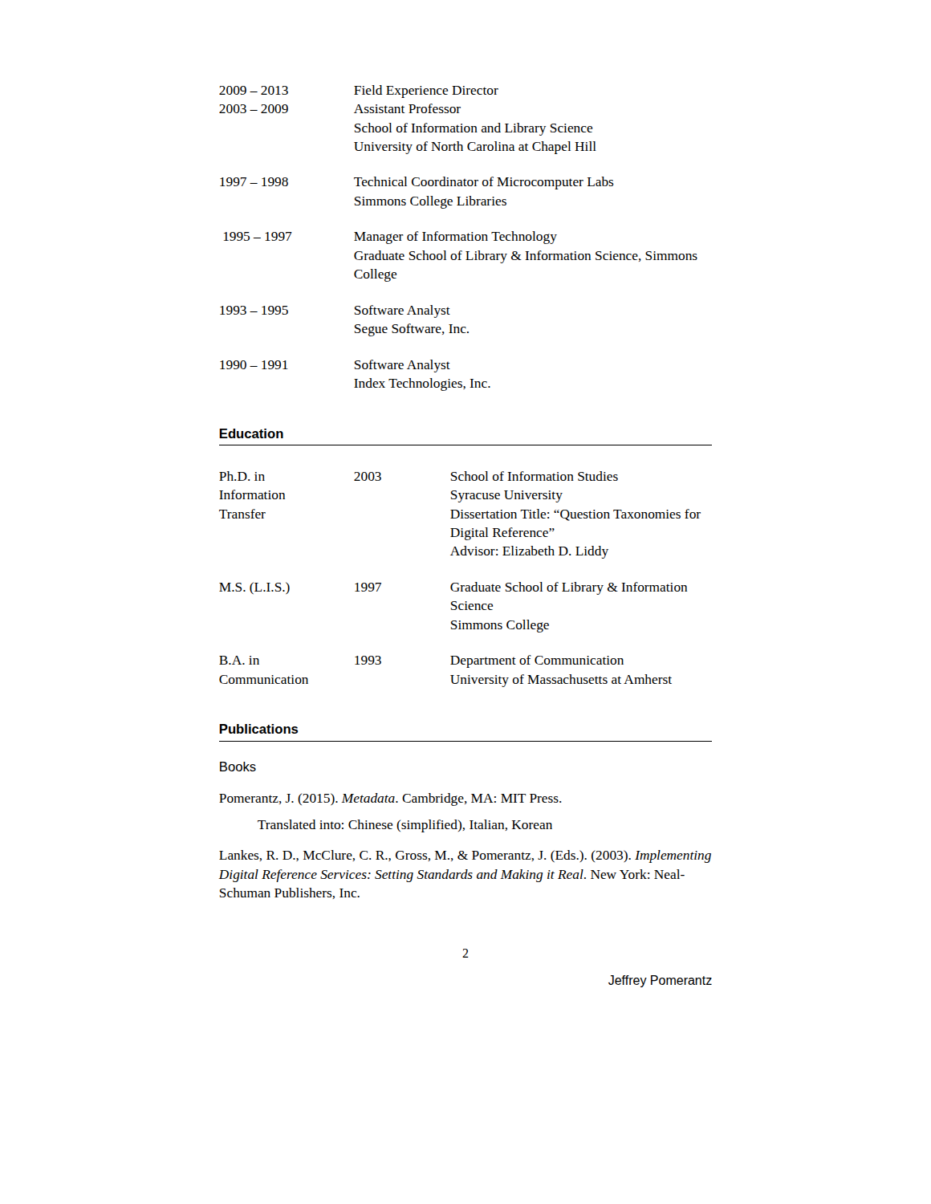| 2009 – 2013 2003 – 2009 | Field Experience Director Assistant Professor School of Information and Library Science University of North Carolina at Chapel Hill |
| 1997 – 1998 | Technical Coordinator of Microcomputer Labs Simmons College Libraries |
| 1995 – 1997 | Manager of Information Technology Graduate School of Library & Information Science, Simmons College |
| 1993 – 1995 | Software Analyst Segue Software, Inc. |
| 1990 – 1991 | Software Analyst Index Technologies, Inc. |
Education
| Ph.D. in Information Transfer | 2003 | School of Information Studies Syracuse University Dissertation Title: “Question Taxonomies for Digital Reference” Advisor: Elizabeth D. Liddy |
| M.S. (L.I.S.) | 1997 | Graduate School of Library & Information Science Simmons College |
| B.A. in Communication | 1993 | Department of Communication University of Massachusetts at Amherst |
Publications
Books
Pomerantz, J. (2015). Metadata. Cambridge, MA: MIT Press.
Translated into: Chinese (simplified), Italian, Korean
Lankes, R. D., McClure, C. R., Gross, M., & Pomerantz, J. (Eds.). (2003). Implementing Digital Reference Services: Setting Standards and Making it Real. New York: Neal-Schuman Publishers, Inc.
2
Jeffrey Pomerantz